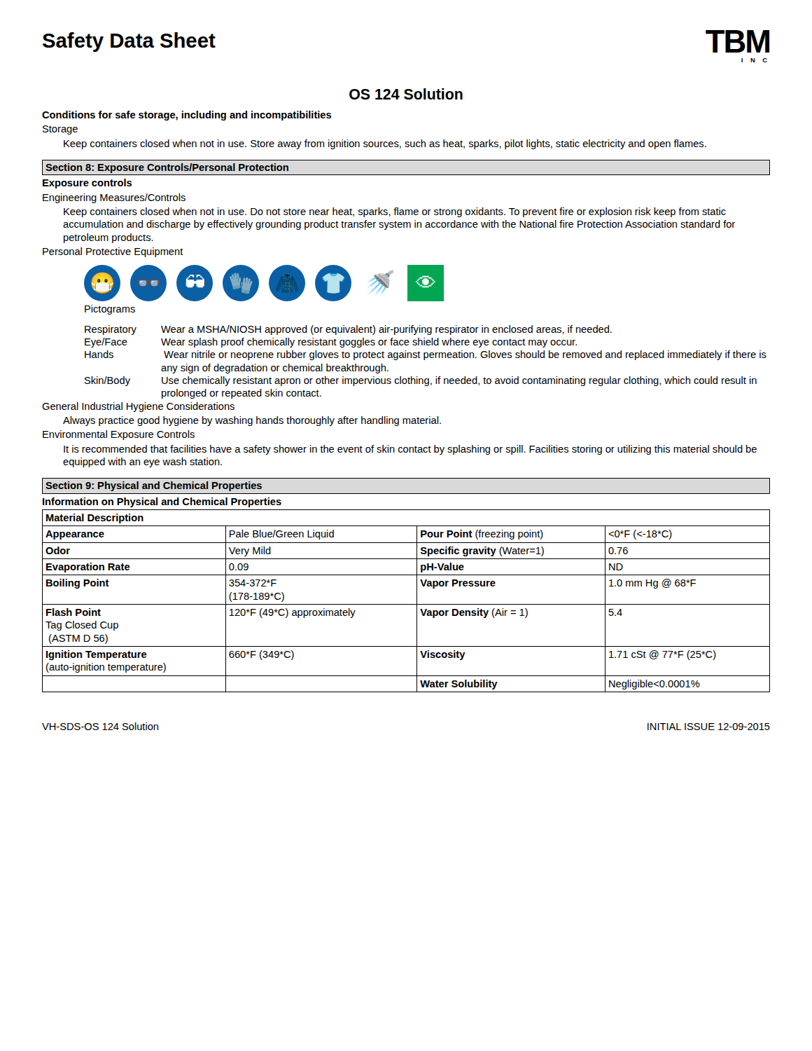Safety Data Sheet
TBM
I N C
OS 124 Solution
Conditions for safe storage, including and incompatibilities
Storage
Keep containers closed when not in use. Store away from ignition sources, such as heat, sparks, pilot lights, static electricity and open flames.
Section 8: Exposure Controls/Personal Protection
Exposure controls
Engineering Measures/Controls
Keep containers closed when not in use. Do not store near heat, sparks, flame or strong oxidants. To prevent fire or explosion risk keep from static accumulation and discharge by effectively grounding product transfer system in accordance with the National fire Protection Association standard for petroleum products.
Personal Protective Equipment
😷
👓
🕶
🧤
🧥
👕
🚿
👁
Pictograms
Respiratory
Wear a MSHA/NIOSH approved (or equivalent) air-purifying respirator in enclosed areas, if needed.
Eye/Face
Wear splash proof chemically resistant goggles or face shield where eye contact may occur.
Hands
Wear nitrile or neoprene rubber gloves to protect against permeation. Gloves should be removed and replaced immediately if there is any sign of degradation or chemical breakthrough.
Skin/Body
Use chemically resistant apron or other impervious clothing, if needed, to avoid contaminating regular clothing, which could result in prolonged or repeated skin contact.
General Industrial Hygiene Considerations
Always practice good hygiene by washing hands thoroughly after handling material.
Environmental Exposure Controls
It is recommended that facilities have a safety shower in the event of skin contact by splashing or spill. Facilities storing or utilizing this material should be equipped with an eye wash station.
Section 9: Physical and Chemical Properties
Information on Physical and Chemical Properties
| Material Description |
| Appearance | Pale Blue/Green Liquid | Pour Point (freezing point) | <0*F (<-18*C) |
| Odor | Very Mild | Specific gravity (Water=1) | 0.76 |
| Evaporation Rate | 0.09 | pH-Value | ND |
| Boiling Point | 354-372*F (178-189*C) | Vapor Pressure | 1.0 mm Hg @ 68*F |
| Flash Point Tag Closed Cup (ASTM D 56) | 120*F (49*C) approximately | Vapor Density (Air = 1) | 5.4 |
| Ignition Temperature (auto-ignition temperature) | 660*F (349*C) | Viscosity | 1.71 cSt @ 77*F (25*C) |
| | | Water Solubility | Negligible<0.0001% |
VH-SDS-OS 124 Solution
INITIAL ISSUE 12-09-2015